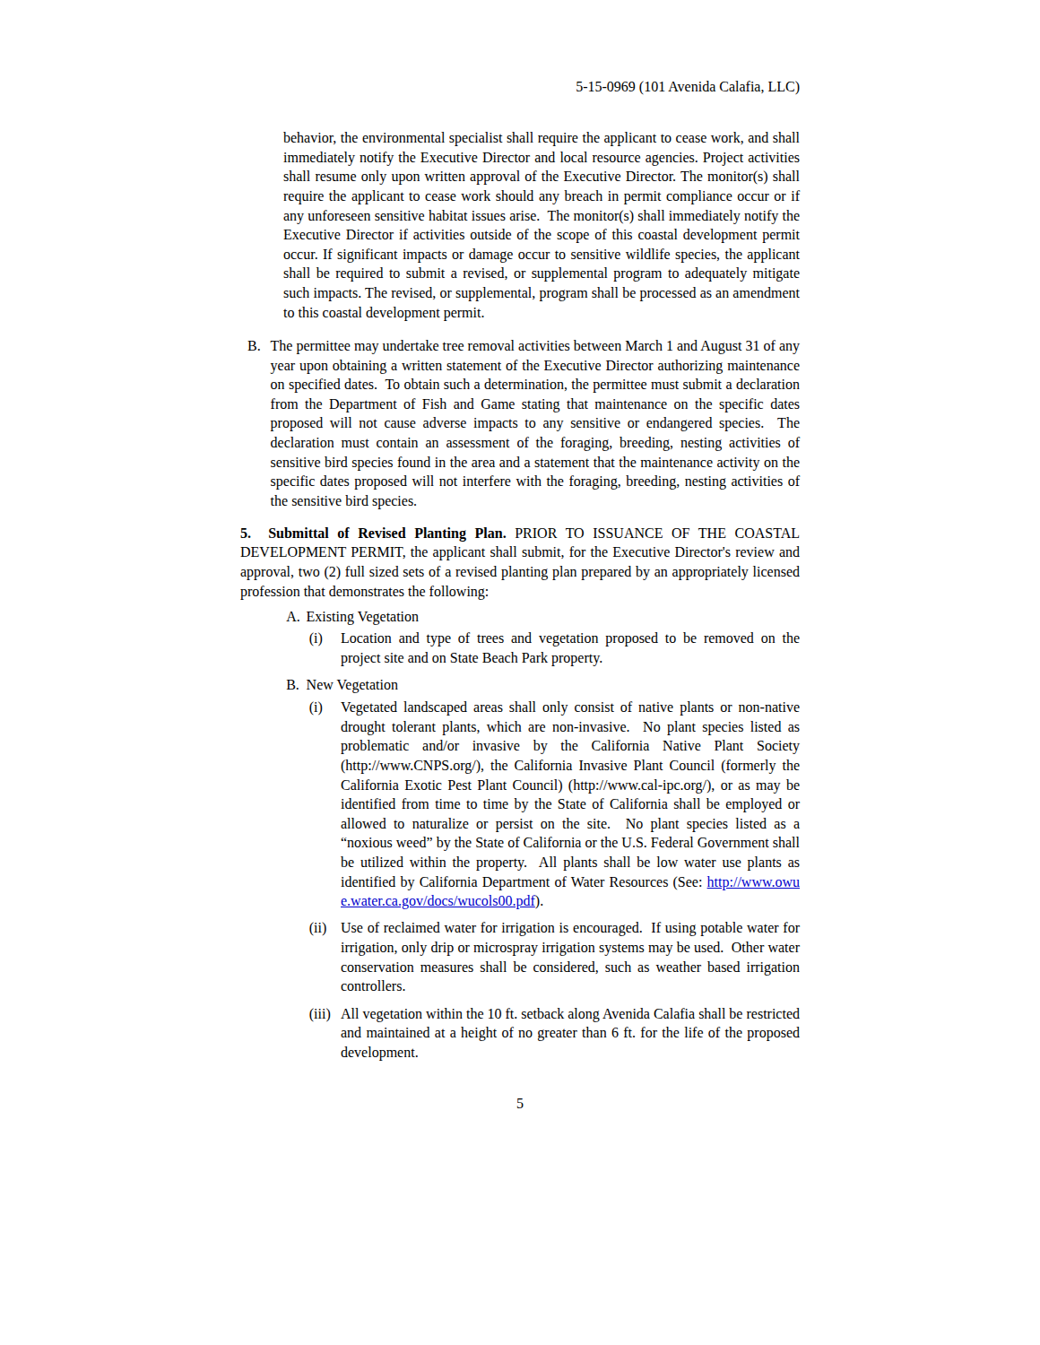5-15-0969 (101 Avenida Calafia, LLC)
behavior, the environmental specialist shall require the applicant to cease work, and shall immediately notify the Executive Director and local resource agencies. Project activities shall resume only upon written approval of the Executive Director. The monitor(s) shall require the applicant to cease work should any breach in permit compliance occur or if any unforeseen sensitive habitat issues arise. The monitor(s) shall immediately notify the Executive Director if activities outside of the scope of this coastal development permit occur. If significant impacts or damage occur to sensitive wildlife species, the applicant shall be required to submit a revised, or supplemental program to adequately mitigate such impacts. The revised, or supplemental, program shall be processed as an amendment to this coastal development permit.
B. The permittee may undertake tree removal activities between March 1 and August 31 of any year upon obtaining a written statement of the Executive Director authorizing maintenance on specified dates. To obtain such a determination, the permittee must submit a declaration from the Department of Fish and Game stating that maintenance on the specific dates proposed will not cause adverse impacts to any sensitive or endangered species. The declaration must contain an assessment of the foraging, breeding, nesting activities of sensitive bird species found in the area and a statement that the maintenance activity on the specific dates proposed will not interfere with the foraging, breeding, nesting activities of the sensitive bird species.
5. Submittal of Revised Planting Plan. PRIOR TO ISSUANCE OF THE COASTAL DEVELOPMENT PERMIT, the applicant shall submit, for the Executive Director's review and approval, two (2) full sized sets of a revised planting plan prepared by an appropriately licensed profession that demonstrates the following:
A. Existing Vegetation
(i) Location and type of trees and vegetation proposed to be removed on the project site and on State Beach Park property.
B. New Vegetation
(i) Vegetated landscaped areas shall only consist of native plants or non-native drought tolerant plants, which are non-invasive. No plant species listed as problematic and/or invasive by the California Native Plant Society (http://www.CNPS.org/), the California Invasive Plant Council (formerly the California Exotic Pest Plant Council) (http://www.cal-ipc.org/), or as may be identified from time to time by the State of California shall be employed or allowed to naturalize or persist on the site. No plant species listed as a “noxious weed” by the State of California or the U.S. Federal Government shall be utilized within the property. All plants shall be low water use plants as identified by California Department of Water Resources (See: http://www.owue.water.ca.gov/docs/wucols00.pdf).
(ii) Use of reclaimed water for irrigation is encouraged. If using potable water for irrigation, only drip or microspray irrigation systems may be used. Other water conservation measures shall be considered, such as weather based irrigation controllers.
(iii) All vegetation within the 10 ft. setback along Avenida Calafia shall be restricted and maintained at a height of no greater than 6 ft. for the life of the proposed development.
5